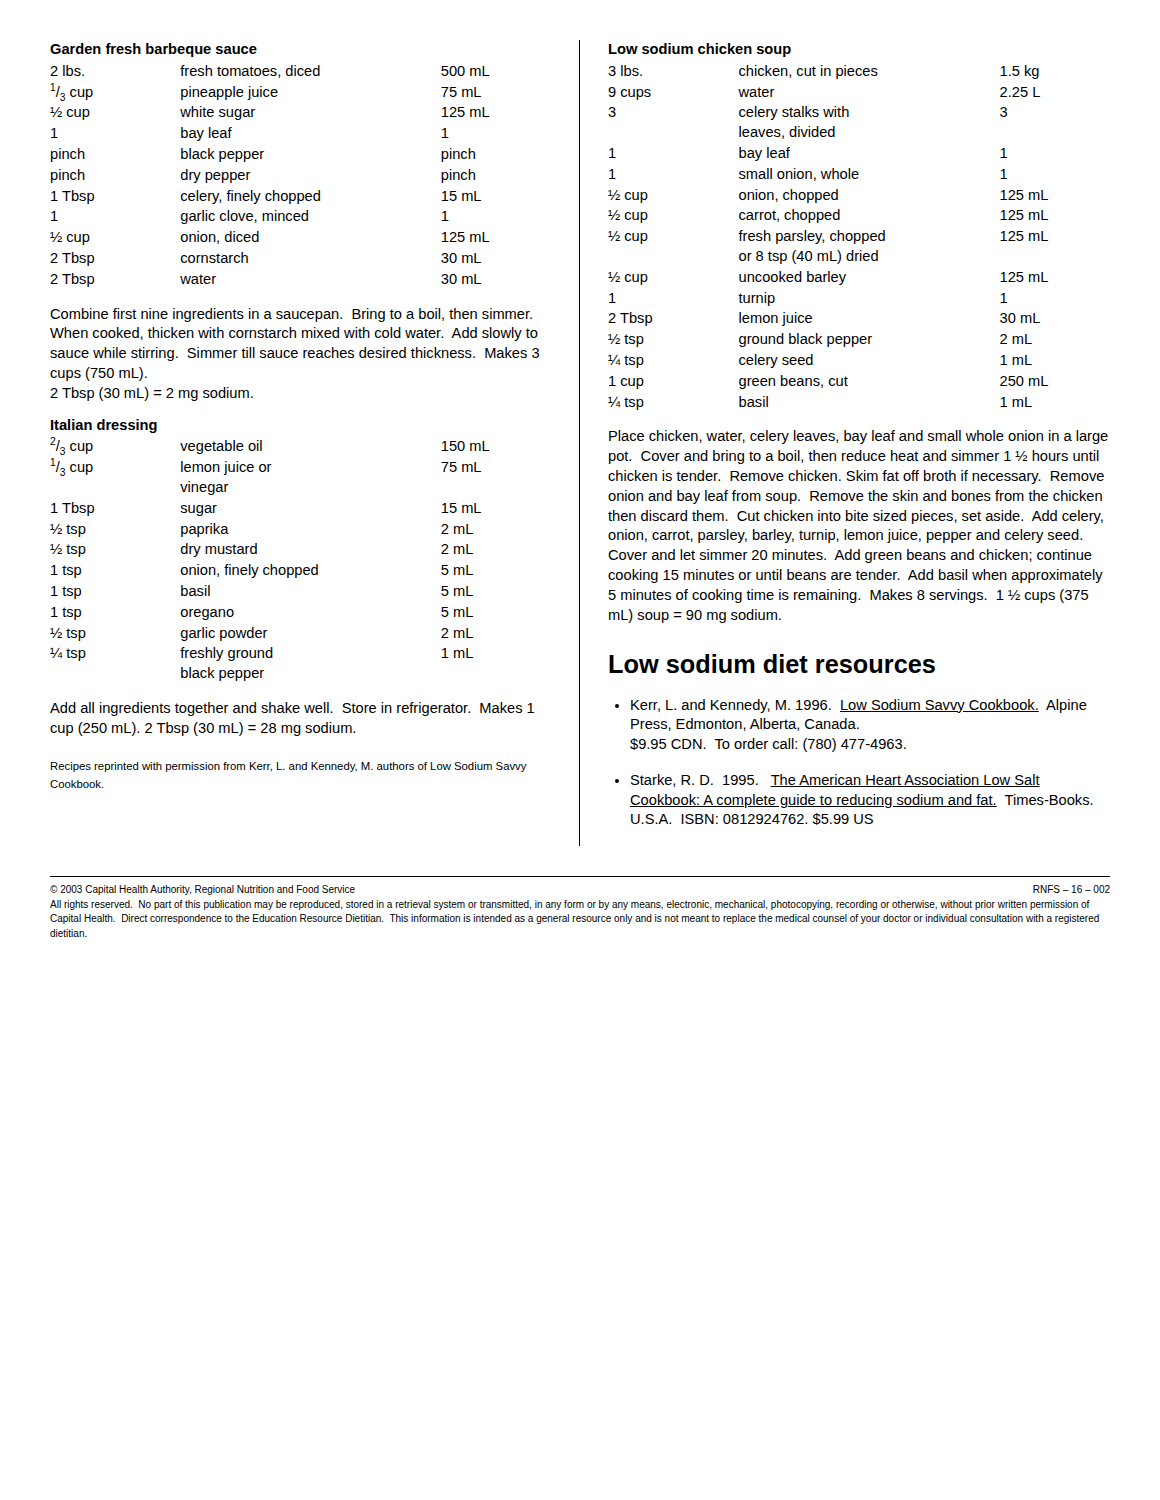Garden fresh barbeque sauce
| 2 lbs. | fresh tomatoes, diced | 500 mL |
| 1 / 3 cup | pineapple juice | 75 mL |
| ½ cup | white sugar | 125 mL |
| 1 | bay leaf | 1 |
| pinch | black pepper | pinch |
| pinch | dry pepper | pinch |
| 1 Tbsp | celery, finely chopped | 15 mL |
| 1 | garlic clove, minced | 1 |
| ½ cup | onion, diced | 125 mL |
| 2 Tbsp | cornstarch | 30 mL |
| 2 Tbsp | water | 30 mL |
Combine first nine ingredients in a saucepan. Bring to a boil, then simmer. When cooked, thicken with cornstarch mixed with cold water. Add slowly to sauce while stirring. Simmer till sauce reaches desired thickness. Makes 3 cups (750 mL).
2 Tbsp (30 mL) = 2 mg sodium.
Italian dressing
| 2 / 3 cup | vegetable oil | 150 mL |
| 1 / 3 cup | lemon juice or vinegar | 75 mL |
| 1 Tbsp | sugar | 15 mL |
| ½ tsp | paprika | 2 mL |
| ½ tsp | dry mustard | 2 mL |
| 1 tsp | onion, finely chopped | 5 mL |
| 1 tsp | basil | 5 mL |
| 1 tsp | oregano | 5 mL |
| ½ tsp | garlic powder | 2 mL |
| ¼ tsp | freshly ground black pepper | 1 mL |
Add all ingredients together and shake well. Store in refrigerator. Makes 1 cup (250 mL). 2 Tbsp (30 mL) = 28 mg sodium.
Recipes reprinted with permission from Kerr, L. and Kennedy, M. authors of Low Sodium Savvy Cookbook.
Low sodium chicken soup
| 3 lbs. | chicken, cut in pieces | 1.5 kg |
| 9 cups | water | 2.25 L |
| 3 | celery stalks with leaves, divided | 3 |
| 1 | bay leaf | 1 |
| 1 | small onion, whole | 1 |
| ½ cup | onion, chopped | 125 mL |
| ½ cup | carrot, chopped | 125 mL |
| ½ cup | fresh parsley, chopped or 8 tsp (40 mL) dried | 125 mL |
| ½ cup | uncooked barley | 125 mL |
| 1 | turnip | 1 |
| 2 Tbsp | lemon juice | 30 mL |
| ½ tsp | ground black pepper | 2 mL |
| ¼ tsp | celery seed | 1 mL |
| 1 cup | green beans, cut | 250 mL |
| ¼ tsp | basil | 1 mL |
Place chicken, water, celery leaves, bay leaf and small whole onion in a large pot. Cover and bring to a boil, then reduce heat and simmer 1 ½ hours until chicken is tender. Remove chicken. Skim fat off broth if necessary. Remove onion and bay leaf from soup. Remove the skin and bones from the chicken then discard them. Cut chicken into bite sized pieces, set aside. Add celery, onion, carrot, parsley, barley, turnip, lemon juice, pepper and celery seed. Cover and let simmer 20 minutes. Add green beans and chicken; continue cooking 15 minutes or until beans are tender. Add basil when approximately 5 minutes of cooking time is remaining. Makes 8 servings. 1 ½ cups (375 mL) soup = 90 mg sodium.
Low sodium diet resources
Kerr, L. and Kennedy, M. 1996. Low Sodium Savvy Cookbook. Alpine Press, Edmonton, Alberta, Canada.
$9.95 CDN. To order call: (780) 477-4963.
Starke, R. D. 1995. The American Heart Association Low Salt Cookbook: A complete guide to reducing sodium and fat. Times-Books. U.S.A. ISBN: 0812924762. $5.99 US
© 2003 Capital Health Authority, Regional Nutrition and Food Service RNFS – 16 – 002
All rights reserved. No part of this publication may be reproduced, stored in a retrieval system or transmitted, in any form or by any means, electronic, mechanical, photocopying, recording or otherwise, without prior written permission of Capital Health. Direct correspondence to the Education Resource Dietitian. This information is intended as a general resource only and is not meant to replace the medical counsel of your doctor or individual consultation with a registered dietitian.